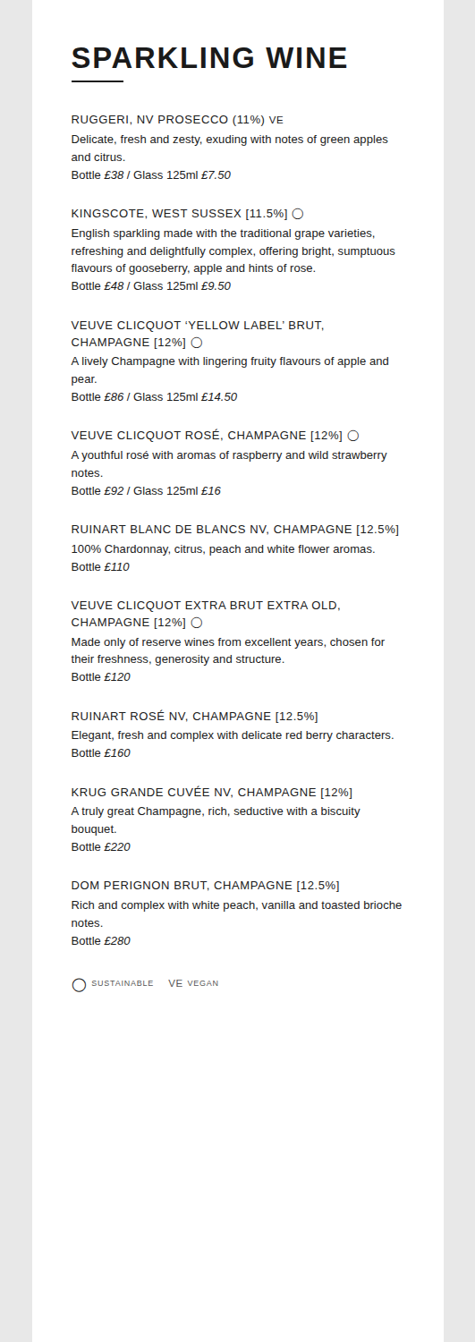Sparkling Wine
Ruggeri, NV Prosecco (11%) VE
Delicate, fresh and zesty, exuding with notes of green apples and citrus.
Bottle £38 / Glass 125ml £7.50
Kingscote, West Sussex [11.5%] ◯
English sparkling made with the traditional grape varieties, refreshing and delightfully complex, offering bright, sumptuous flavours of gooseberry, apple and hints of rose.
Bottle £48 / Glass 125ml £9.50
Veuve Clicquot ‘Yellow Label’ Brut, Champagne [12%] ◯
A lively Champagne with lingering fruity flavours of apple and pear.
Bottle £86 / Glass 125ml £14.50
Veuve Clicquot Rosé, Champagne [12%] ◯
A youthful rosé with aromas of raspberry and wild strawberry notes.
Bottle £92 / Glass 125ml £16
Ruinart Blanc de Blancs NV, Champagne [12.5%]
100% Chardonnay, citrus, peach and white flower aromas.
Bottle £110
Veuve Clicquot Extra Brut Extra Old, Champagne [12%] ◯
Made only of reserve wines from excellent years, chosen for their freshness, generosity and structure.
Bottle £120
Ruinart Rosé NV, Champagne [12.5%]
Elegant, fresh and complex with delicate red berry characters.
Bottle £160
Krug Grande Cuvée NV, Champagne [12%]
A truly great Champagne, rich, seductive with a biscuity bouquet.
Bottle £220
Dom Perignon Brut, Champagne [12.5%]
Rich and complex with white peach, vanilla and toasted brioche notes.
Bottle £280
◯ Sustainable VE Vegan